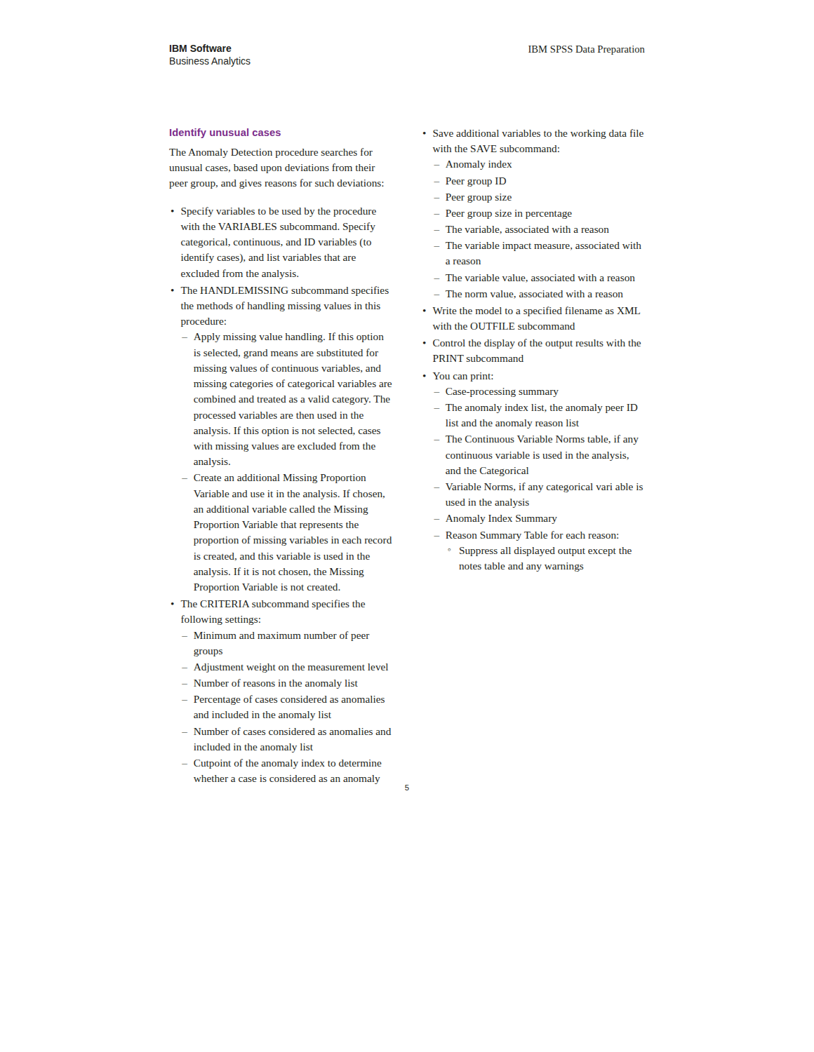IBM Software
Business Analytics
IBM SPSS Data Preparation
Identify unusual cases
The Anomaly Detection procedure searches for unusual cases, based upon deviations from their peer group, and gives reasons for such deviations:
Specify variables to be used by the procedure with the VARIABLES subcommand. Specify categorical, continuous, and ID variables (to identify cases), and list variables that are excluded from the analysis.
The HANDLEMISSING subcommand specifies the methods of handling missing values in this procedure:
Apply missing value handling. If this option is selected, grand means are substituted for missing values of continuous variables, and missing categories of categorical variables are combined and treated as a valid category. The processed variables are then used in the analysis. If this option is not selected, cases with missing values are excluded from the analysis.
Create an additional Missing Proportion Variable and use it in the analysis. If chosen, an additional variable called the Missing Proportion Variable that represents the proportion of missing variables in each record is created, and this variable is used in the analysis. If it is not chosen, the Missing Proportion Variable is not created.
The CRITERIA subcommand specifies the following settings:
Minimum and maximum number of peer groups
Adjustment weight on the measurement level
Number of reasons in the anomaly list
Percentage of cases considered as anomalies and included in the anomaly list
Number of cases considered as anomalies and included in the anomaly list
Cutpoint of the anomaly index to determine whether a case is considered as an anomaly
Save additional variables to the working data file with the SAVE subcommand:
Anomaly index
Peer group ID
Peer group size
Peer group size in percentage
The variable, associated with a reason
The variable impact measure, associated with a reason
The variable value, associated with a reason
The norm value, associated with a reason
Write the model to a specified filename as XML with the OUTFILE subcommand
Control the display of the output results with the PRINT subcommand
You can print:
Case-processing summary
The anomaly index list, the anomaly peer ID list and the anomaly reason list
The Continuous Variable Norms table, if any continuous variable is used in the analysis, and the Categorical
Variable Norms, if any categorical vari able is used in the analysis
Anomaly Index Summary
Reason Summary Table for each reason:
Suppress all displayed output except the notes table and any warnings
5